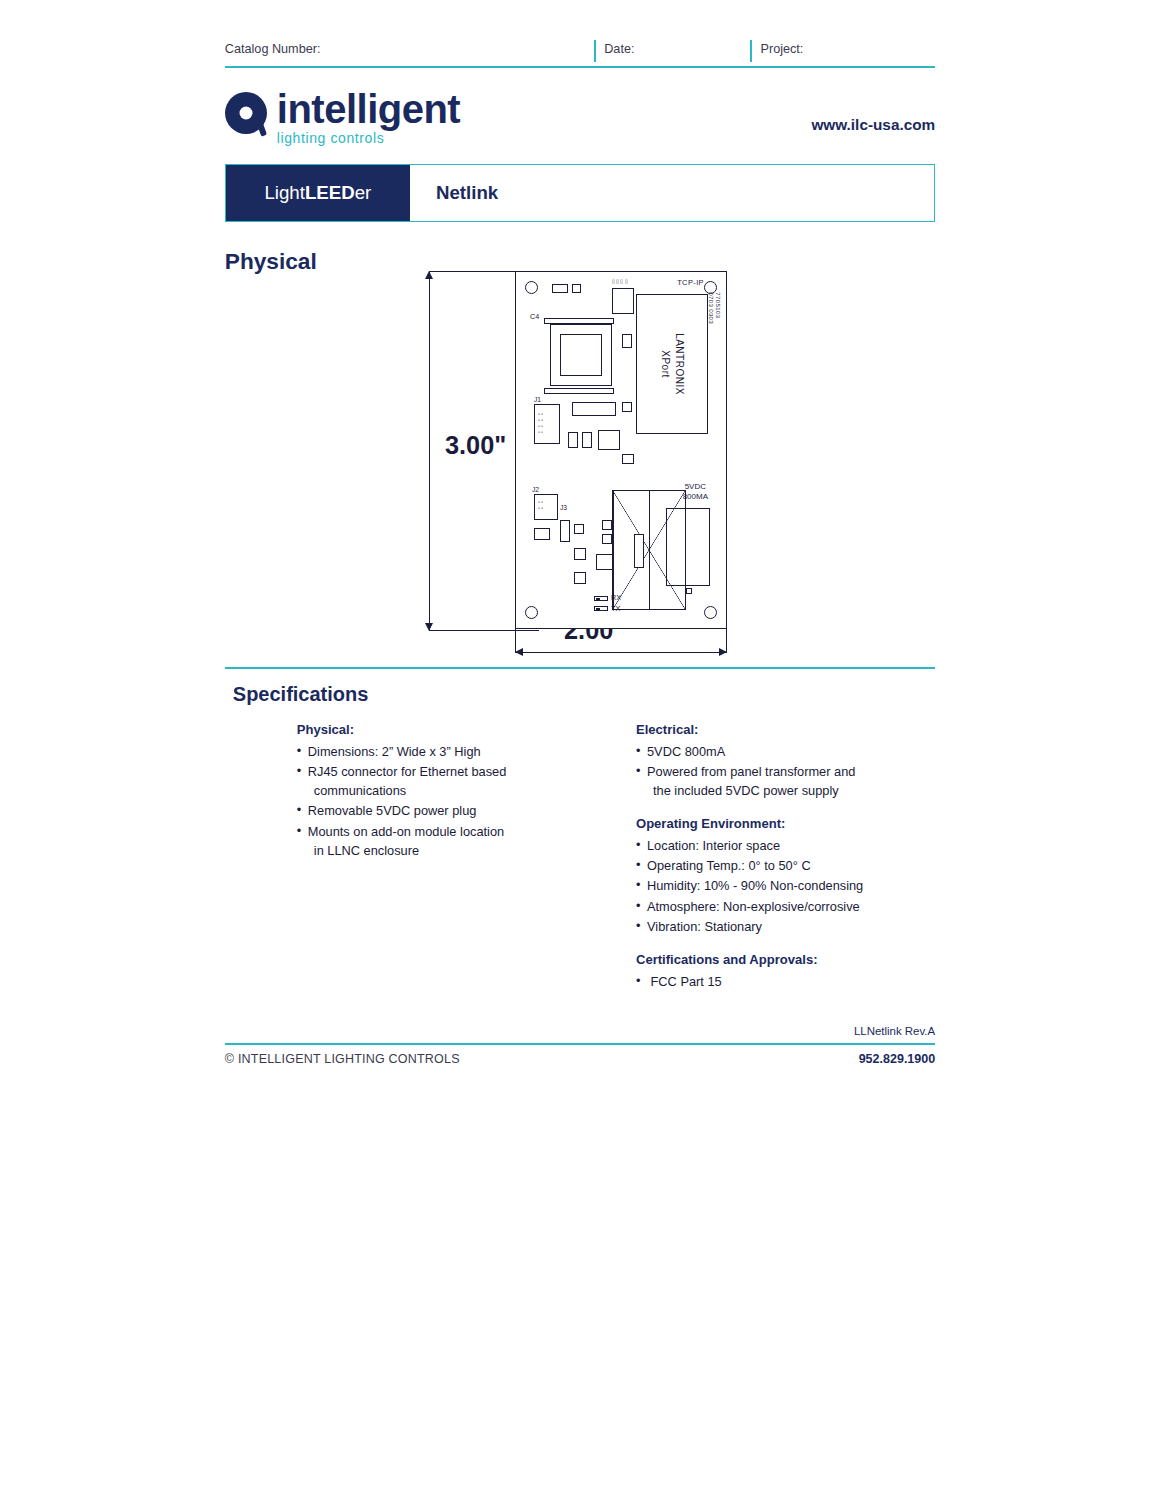Catalog Number:
Date:
Project:
intelligent
lighting controls
www.ilc-usa.com
LightLEEDer
Netlink
Physical
3.00"
2.00"
TCP-IP
LANTRONIX
XPort
7705103
0703 0303 ▯▯▯▯ C4
J1 ▫▫
▫▫
▫▫
▫▫ J2 ▫▫
▫▫ J3
5VDC
800MA
RX
TX
Specifications
Physical:
Dimensions: 2” Wide x 3” High
RJ45 connector for Ethernet basedcommunications
Removable 5VDC power plug
Mounts on add-on module locationin LLNC enclosure
Electrical:
5VDC 800mA
Powered from panel transformer andthe included 5VDC power supply
Operating Environment:
Location: Interior space
Operating Temp.: 0° to 50° C
Humidity: 10% - 90% Non-condensing
Atmosphere: Non-explosive/corrosive
Vibration: Stationary
Certifications and Approvals:
FCC Part 15
LLNetlink Rev.A
© INTELLIGENT LIGHTING CONTROLS
952.829.1900